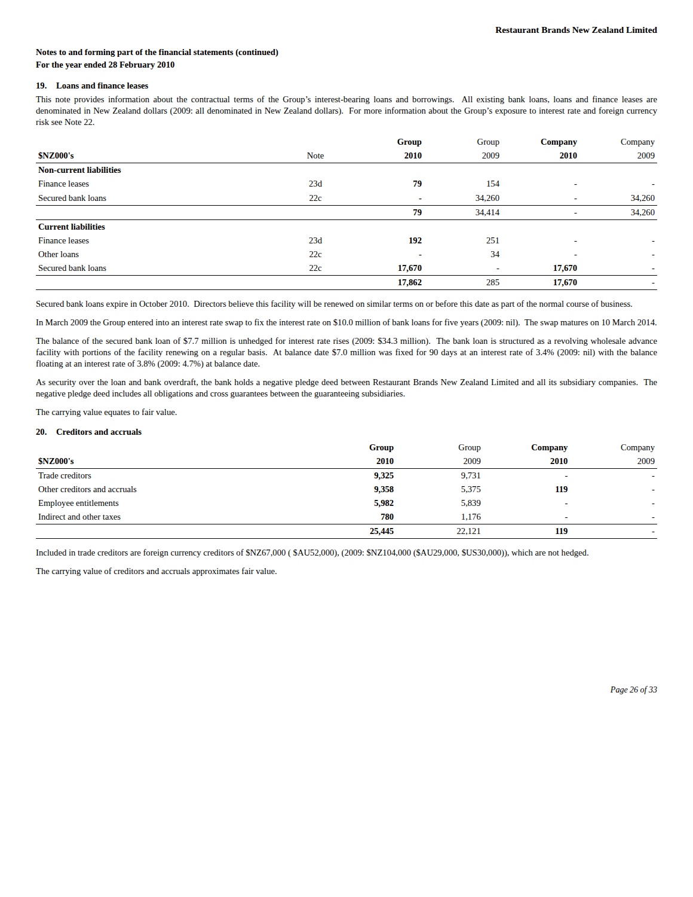Restaurant Brands New Zealand Limited
Notes to and forming part of the financial statements (continued)
For the year ended 28 February 2010
19. Loans and finance leases
This note provides information about the contractual terms of the Group’s interest-bearing loans and borrowings. All existing bank loans, loans and finance leases are denominated in New Zealand dollars (2009: all denominated in New Zealand dollars). For more information about the Group’s exposure to interest rate and foreign currency risk see Note 22.
| | | Group | Group | Company | Company |
| $NZ000's | Note | 2010 | 2009 | 2010 | 2009 |
| Non-current liabilities | | | | | |
| Finance leases | 23d | 79 | 154 | - | - |
| Secured bank loans | 22c | - | 34,260 | - | 34,260 |
| | | 79 | 34,414 | - | 34,260 |
| Current liabilities | | | | | |
| Finance leases | 23d | 192 | 251 | - | - |
| Other loans | 22c | - | 34 | - | - |
| Secured bank loans | 22c | 17,670 | - | 17,670 | - |
| | | 17,862 | 285 | 17,670 | - |
Secured bank loans expire in October 2010. Directors believe this facility will be renewed on similar terms on or before this date as part of the normal course of business.
In March 2009 the Group entered into an interest rate swap to fix the interest rate on $10.0 million of bank loans for five years (2009: nil). The swap matures on 10 March 2014.
The balance of the secured bank loan of $7.7 million is unhedged for interest rate rises (2009: $34.3 million). The bank loan is structured as a revolving wholesale advance facility with portions of the facility renewing on a regular basis. At balance date $7.0 million was fixed for 90 days at an interest rate of 3.4% (2009: nil) with the balance floating at an interest rate of 3.8% (2009: 4.7%) at balance date.
As security over the loan and bank overdraft, the bank holds a negative pledge deed between Restaurant Brands New Zealand Limited and all its subsidiary companies. The negative pledge deed includes all obligations and cross guarantees between the guaranteeing subsidiaries.
The carrying value equates to fair value.
20. Creditors and accruals
| | Group | Group | Company | Company |
| $NZ000's | 2010 | 2009 | 2010 | 2009 |
| Trade creditors | 9,325 | 9,731 | - | - |
| Other creditors and accruals | 9,358 | 5,375 | 119 | - |
| Employee entitlements | 5,982 | 5,839 | - | - |
| Indirect and other taxes | 780 | 1,176 | - | - |
| | 25,445 | 22,121 | 119 | - |
Included in trade creditors are foreign currency creditors of $NZ67,000 ( $AU52,000), (2009: $NZ104,000 ($AU29,000, $US30,000)), which are not hedged.
The carrying value of creditors and accruals approximates fair value.
Page 26 of 33